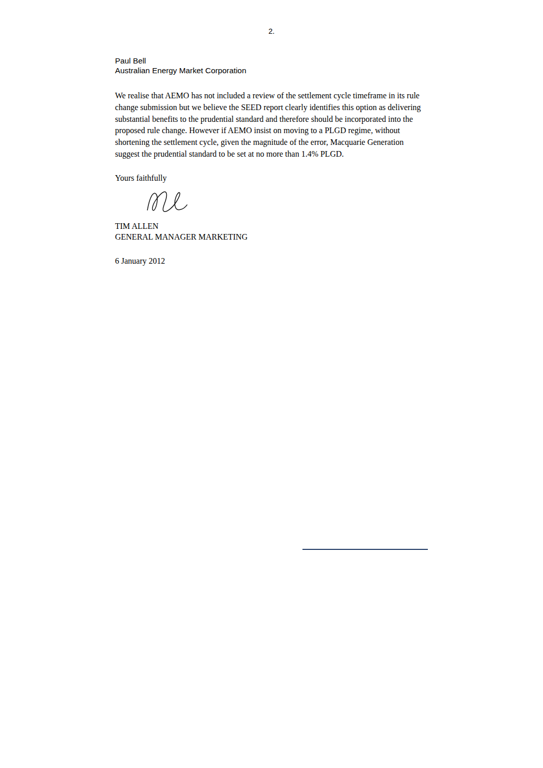2.
Paul Bell
Australian Energy Market Corporation
We realise that AEMO has not included a review of the settlement cycle timeframe in its rule change submission but we believe the SEED report clearly identifies this option as delivering substantial benefits to the prudential standard and therefore should be incorporated into the proposed rule change. However if AEMO insist on moving to a PLGD regime, without shortening the settlement cycle, given the magnitude of the error, Macquarie Generation suggest the prudential standard to be set at no more than 1.4% PLGD.
Yours faithfully
TIM ALLEN
GENERAL MANAGER MARKETING
6 January 2012